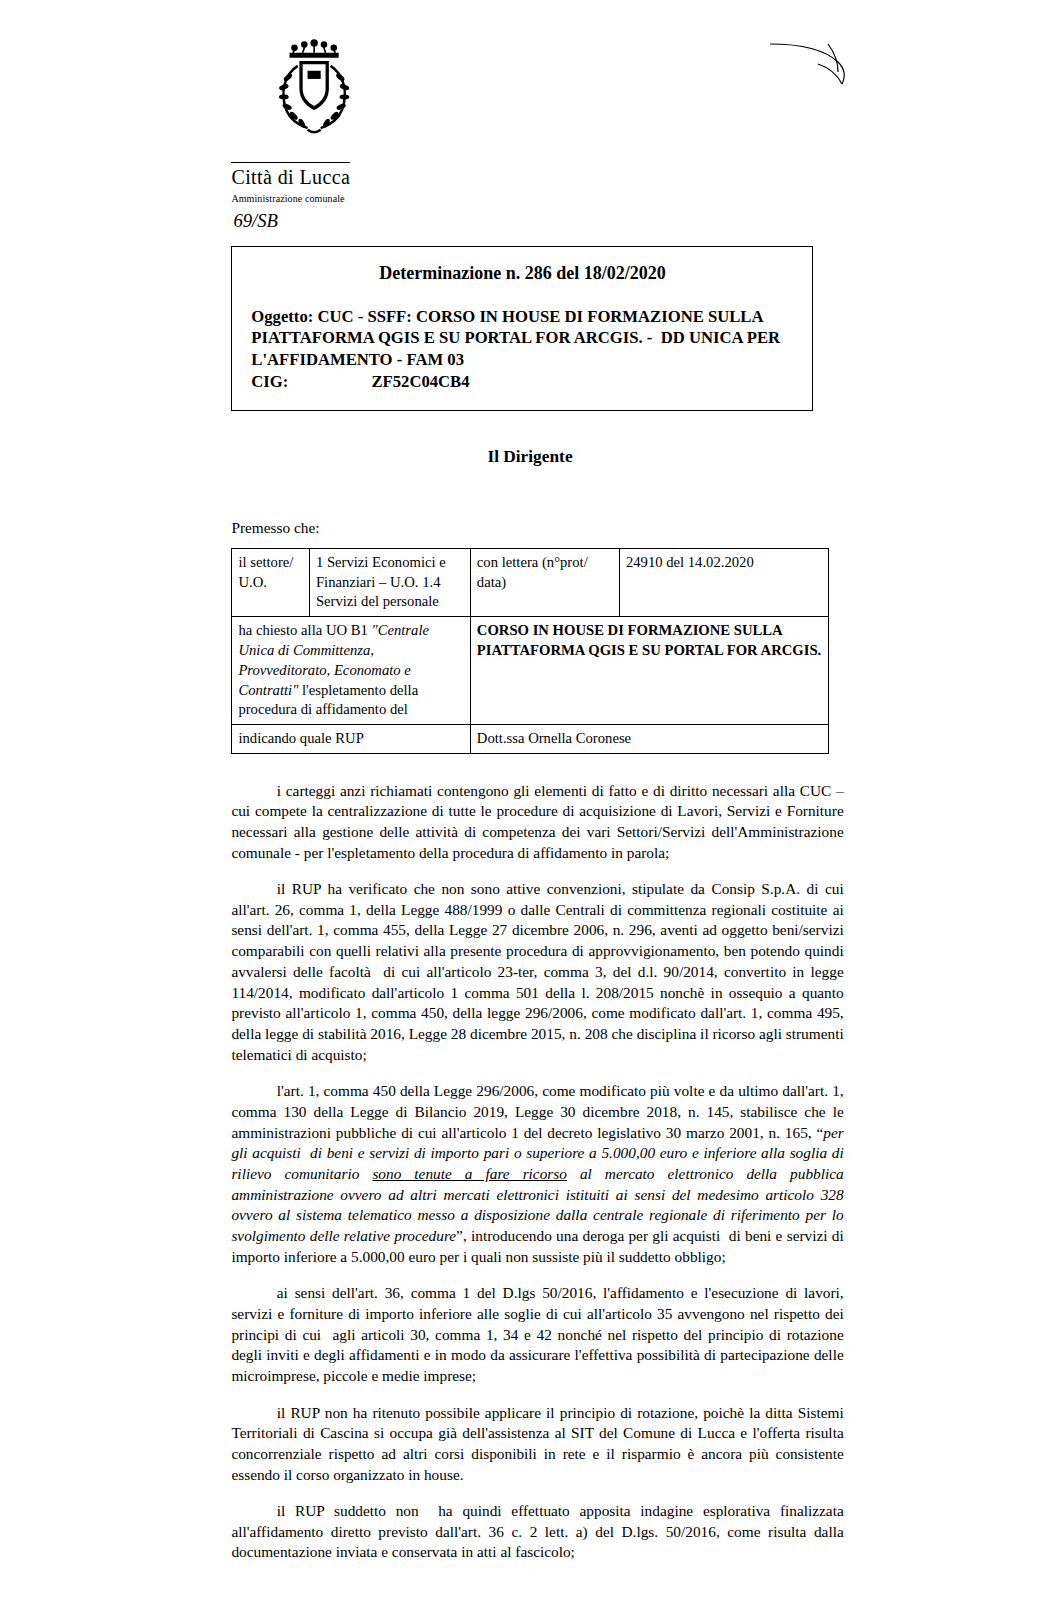Città di Lucca
Amministrazione comunale
69/SB
Determinazione n. 286 del 18/02/2020
Oggetto: CUC - SSFF: CORSO IN HOUSE DI FORMAZIONE SULLA PIATTAFORMA QGIS E SU PORTAL FOR ARCGIS. - DD UNICA PER L'AFFIDAMENTO - FAM 03
CIG: ZF52C04CB4
Il Dirigente
Premesso che:
| il settore/ U.O. | 1 Servizi Economici e Finanziari – U.O. 1.4 Servizi del personale | con lettera (n°prot/ data) | 24910 del 14.02.2020 |
| ha chiesto alla UO B1 "Centrale Unica di Committenza, Provveditorato, Economato e Contratti" l'espletamento della procedura di affidamento del | CORSO IN HOUSE DI FORMAZIONE SULLA PIATTAFORMA QGIS E SU PORTAL FOR ARCGIS. |
| indicando quale RUP | Dott.ssa Ornella Coronese |
i carteggi anzi richiamati contengono gli elementi di fatto e di diritto necessari alla CUC – cui compete la centralizzazione di tutte le procedure di acquisizione di Lavori, Servizi e Forniture necessari alla gestione delle attività di competenza dei vari Settori/Servizi dell'Amministrazione comunale - per l'espletamento della procedura di affidamento in parola;
il RUP ha verificato che non sono attive convenzioni, stipulate da Consip S.p.A. di cui all'art. 26, comma 1, della Legge 488/1999 o dalle Centrali di committenza regionali costituite ai sensi dell'art. 1, comma 455, della Legge 27 dicembre 2006, n. 296, aventi ad oggetto beni/servizi comparabili con quelli relativi alla presente procedura di approvvigionamento, ben potendo quindi avvalersi delle facoltà di cui all'articolo 23-ter, comma 3, del d.l. 90/2014, convertito in legge 114/2014, modificato dall'articolo 1 comma 501 della l. 208/2015 nonchè in ossequio a quanto previsto all'articolo 1, comma 450, della legge 296/2006, come modificato dall'art. 1, comma 495, della legge di stabilità 2016, Legge 28 dicembre 2015, n. 208 che disciplina il ricorso agli strumenti telematici di acquisto;
l'art. 1, comma 450 della Legge 296/2006, come modificato più volte e da ultimo dall'art. 1, comma 130 della Legge di Bilancio 2019, Legge 30 dicembre 2018, n. 145, stabilisce che le amministrazioni pubbliche di cui all'articolo 1 del decreto legislativo 30 marzo 2001, n. 165, “per gli acquisti di beni e servizi di importo pari o superiore a 5.000,00 euro e inferiore alla soglia di rilievo comunitario sono tenute a fare ricorso al mercato elettronico della pubblica amministrazione ovvero ad altri mercati elettronici istituiti ai sensi del medesimo articolo 328 ovvero al sistema telematico messo a disposizione dalla centrale regionale di riferimento per lo svolgimento delle relative procedure”, introducendo una deroga per gli acquisti di beni e servizi di importo inferiore a 5.000,00 euro per i quali non sussiste più il suddetto obbligo;
ai sensi dell'art. 36, comma 1 del D.lgs 50/2016, l'affidamento e l'esecuzione di lavori, servizi e forniture di importo inferiore alle soglie di cui all'articolo 35 avvengono nel rispetto dei principi di cui agli articoli 30, comma 1, 34 e 42 nonché nel rispetto del principio di rotazione degli inviti e degli affidamenti e in modo da assicurare l'effettiva possibilità di partecipazione delle microimprese, piccole e medie imprese;
il RUP non ha ritenuto possibile applicare il principio di rotazione, poichè la ditta Sistemi Territoriali di Cascina si occupa già dell'assistenza al SIT del Comune di Lucca e l'offerta risulta concorrenziale rispetto ad altri corsi disponibili in rete e il risparmio è ancora più consistente essendo il corso organizzato in house.
il RUP suddetto non ha quindi effettuato apposita indagine esplorativa finalizzata all'affidamento diretto previsto dall'art. 36 c. 2 lett. a) del D.lgs. 50/2016, come risulta dalla documentazione inviata e conservata in atti al fascicolo;